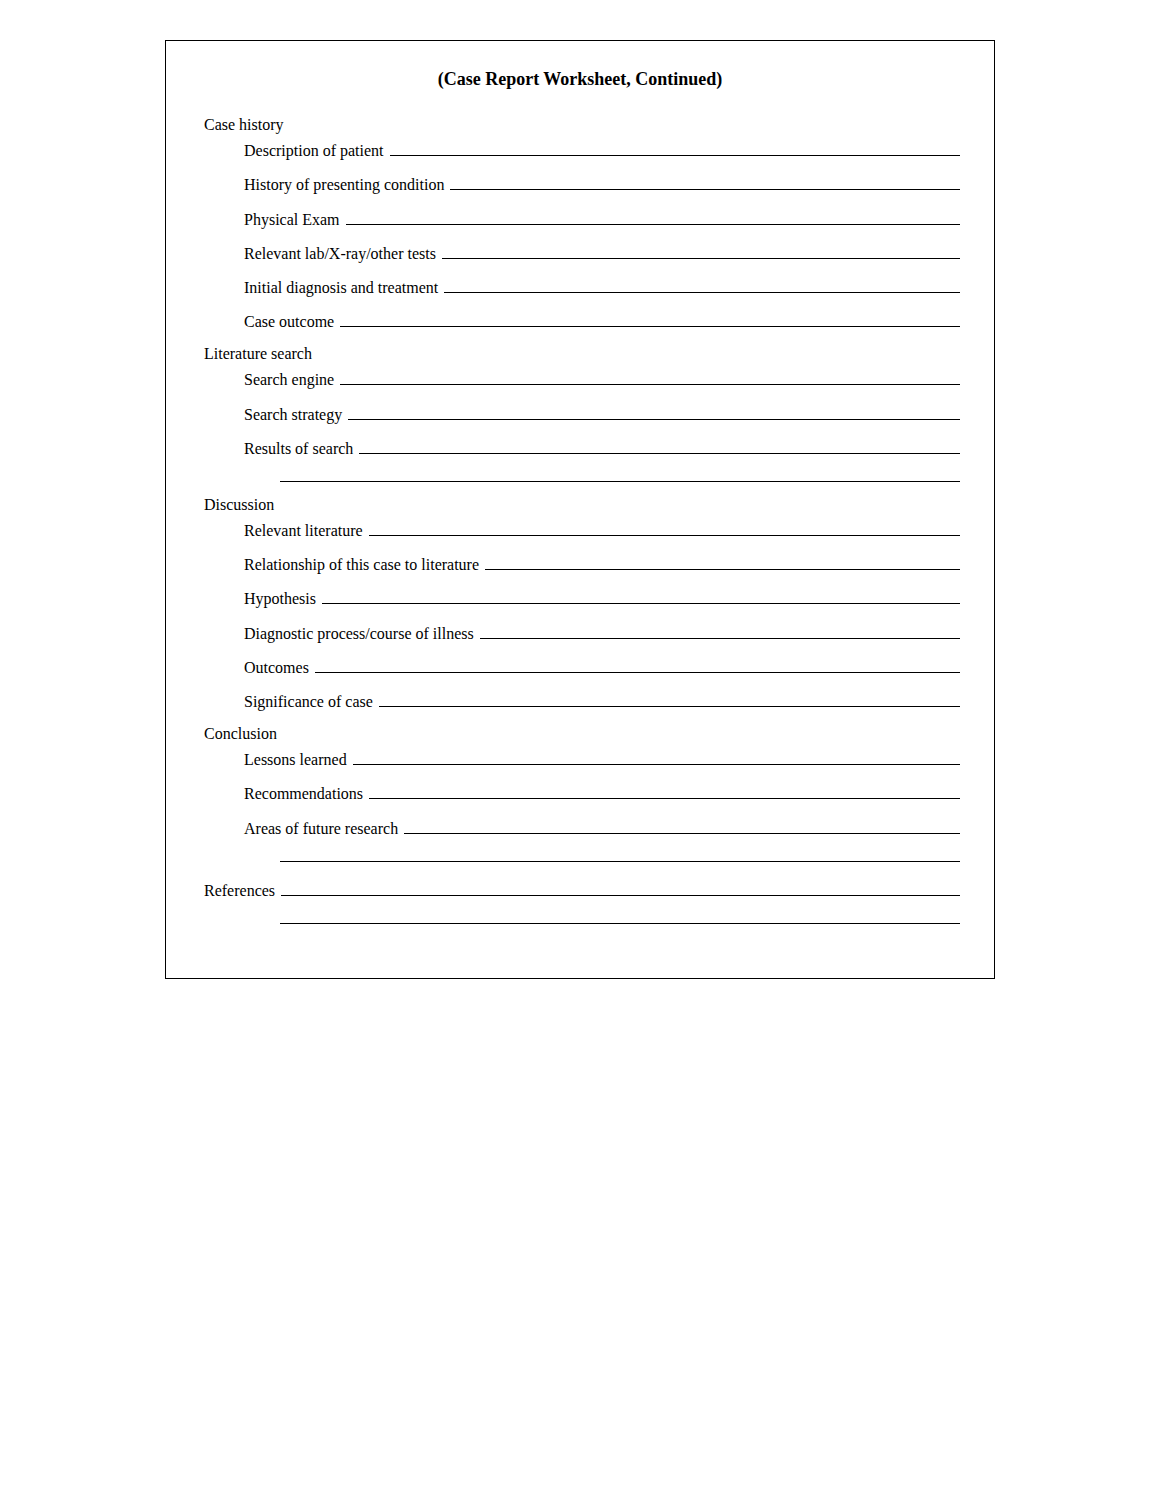(Case Report Worksheet, Continued)
Case history
Description of patient
History of presenting condition
Physical Exam
Relevant lab/X-ray/other tests
Initial diagnosis and treatment
Case outcome
Literature search
Search engine
Search strategy
Results of search
Discussion
Relevant literature
Relationship of this case to literature
Hypothesis
Diagnostic process/course of illness
Outcomes
Significance of case
Conclusion
Lessons learned
Recommendations
Areas of future research
References